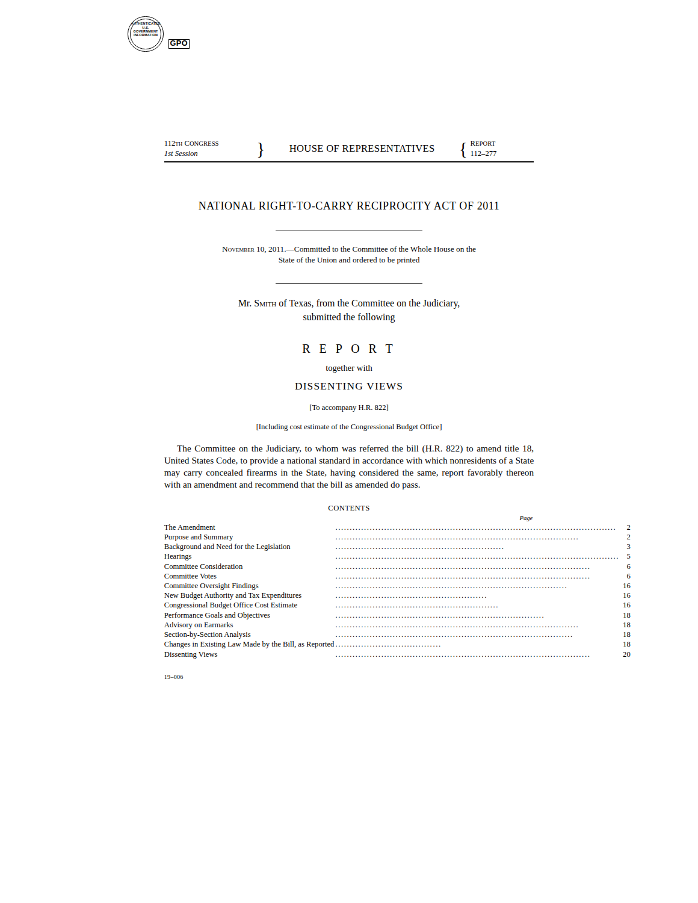Authenticated
U.S. Government
Information
GPO
| 112 th C ONGRESS 1st Session | } | HOUSE OF REPRESENTATIVES | { | R EPORT 112–277 |
NATIONAL RIGHT-TO-CARRY RECIPROCITY ACT OF 2011
November 10, 2011.—Committed to the Committee of the Whole House on the
State of the Union and ordered to be printed
Mr. Smith of Texas, from the Committee on the Judiciary,
submitted the following
R E P O R T
together with
DISSENTING VIEWS
[To accompany H.R. 822]
[Including cost estimate of the Congressional Budget Office]
The Committee on the Judiciary, to whom was referred the bill (H.R. 822) to amend title 18, United States Code, to provide a national standard in accordance with which nonresidents of a State may carry concealed firearms in the State, having considered the same, report favorably thereon with an amendment and recommend that the bill as amended do pass.
CONTENTS
Page
| The Amendment | .................................................................................................. | 2 |
| Purpose and Summary | ..................................................................................... | 2 |
| Background and Need for the Legislation | ........................................................... | 3 |
| Hearings | ................................................................................................... | 5 |
| Committee Consideration | ......................................................................................... | 6 |
| Committee Votes | ......................................................................................... | 6 |
| Committee Oversight Findings | ................................................................................. | 16 |
| New Budget Authority and Tax Expenditures | ..................................................... | 16 |
| Congressional Budget Office Cost Estimate | ......................................................... | 16 |
| Performance Goals and Objectives | ......................................................................... | 18 |
| Advisory on Earmarks | ..................................................................................... | 18 |
| Section-by-Section Analysis | ................................................................................... | 18 |
| Changes in Existing Law Made by the Bill, as Reported | ..................................... | 18 |
| Dissenting Views | ......................................................................................... | 20 |
19–006